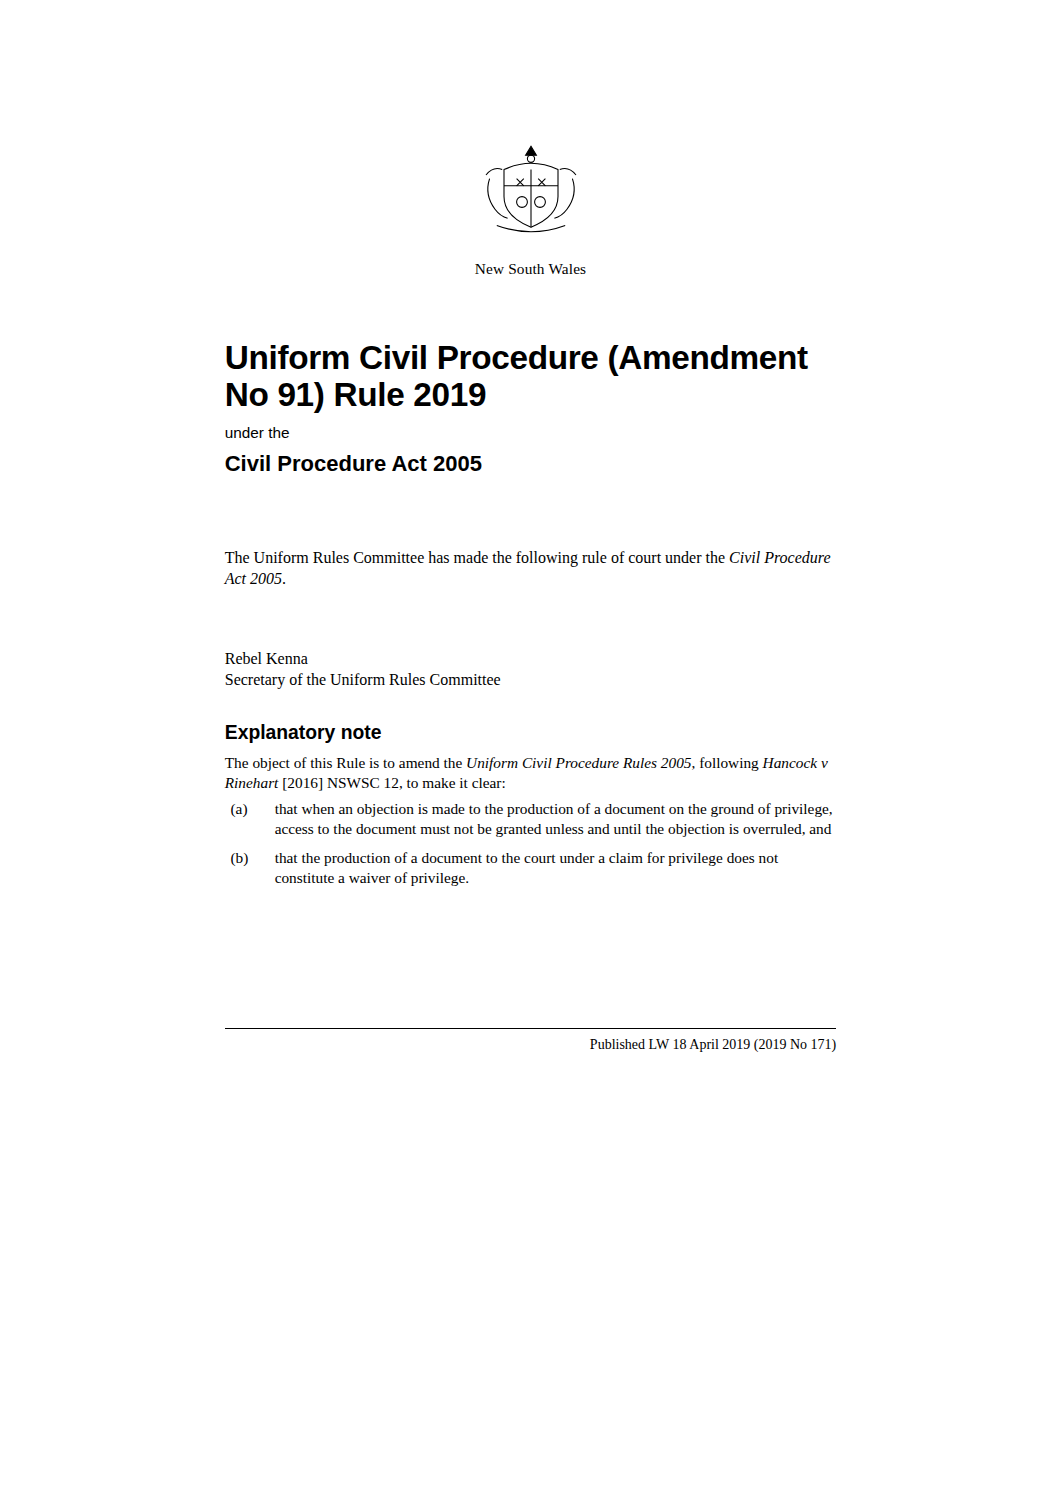New South Wales
Uniform Civil Procedure (Amendment No 91) Rule 2019
under the
Civil Procedure Act 2005
The Uniform Rules Committee has made the following rule of court under the Civil Procedure Act 2005.
Rebel Kenna
Secretary of the Uniform Rules Committee
Explanatory note
The object of this Rule is to amend the Uniform Civil Procedure Rules 2005, following Hancock v Rinehart [2016] NSWSC 12, to make it clear:
(a) that when an objection is made to the production of a document on the ground of privilege, access to the document must not be granted unless and until the objection is overruled, and
(b) that the production of a document to the court under a claim for privilege does not constitute a waiver of privilege.
Published LW 18 April 2019 (2019 No 171)